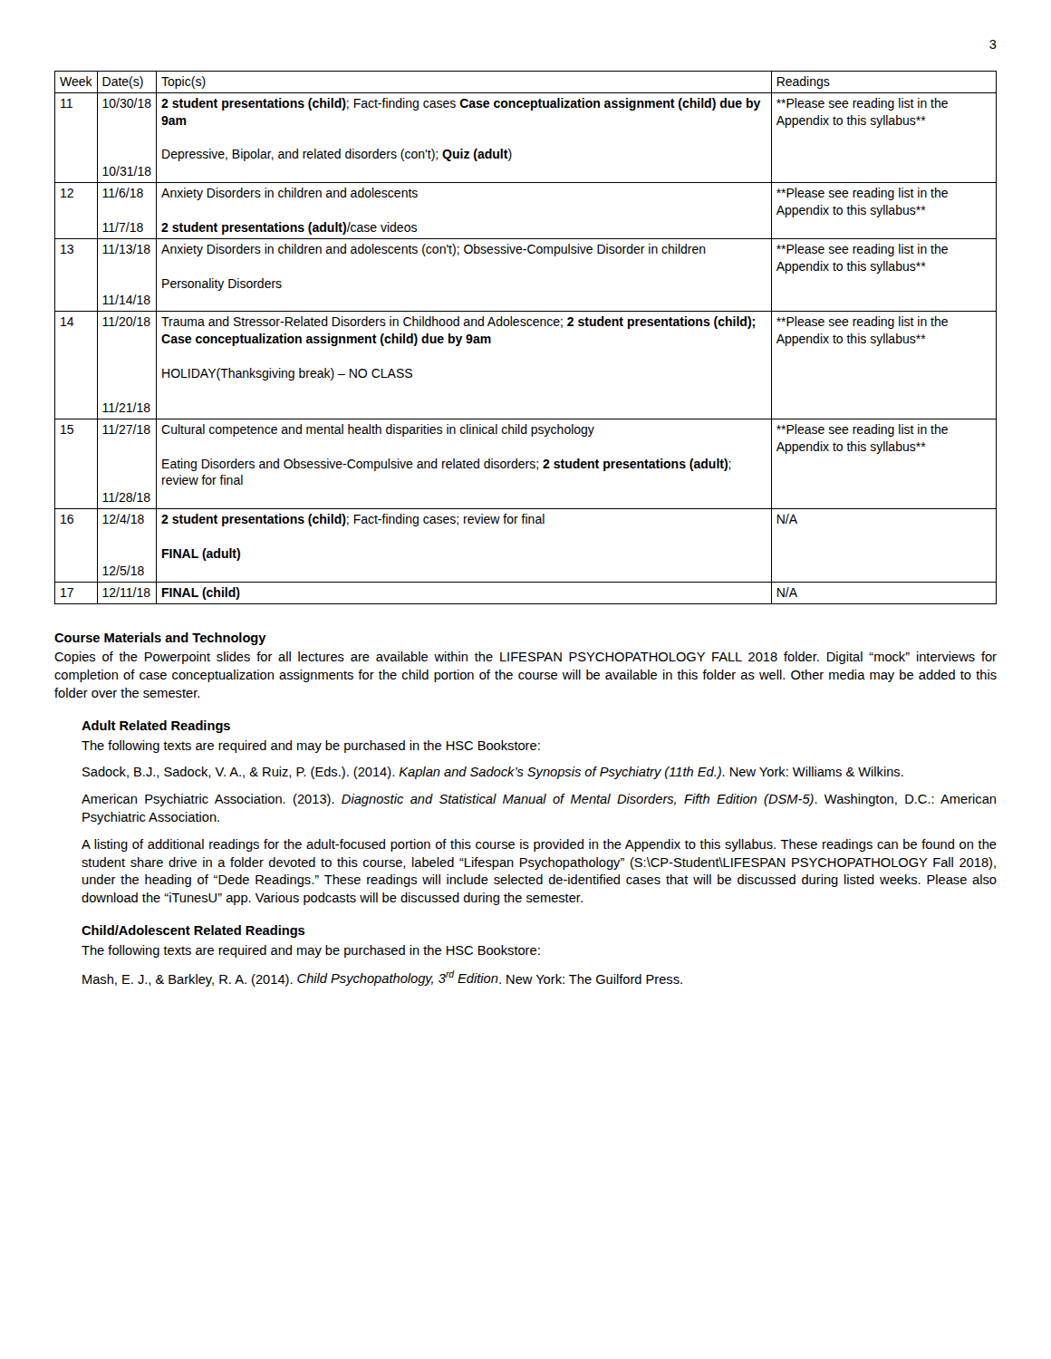3
| Week | Date(s) | Topic(s) | Readings |
| --- | --- | --- | --- |
| 11 | 10/30/18 10/31/18 | 2 student presentations (child) ; Fact-finding cases Case conceptualization assignment (child) due by 9am Depressive, Bipolar, and related disorders (con't); Quiz (adult ) | **Please see reading list in the Appendix to this syllabus** |
| 12 | 11/6/18 11/7/18 | Anxiety Disorders in children and adolescents 2 student presentations (adult) /case videos | **Please see reading list in the Appendix to this syllabus** |
| 13 | 11/13/18 11/14/18 | Anxiety Disorders in children and adolescents (con't); Obsessive-Compulsive Disorder in children Personality Disorders | **Please see reading list in the Appendix to this syllabus** |
| 14 | 11/20/18 11/21/18 | Trauma and Stressor-Related Disorders in Childhood and Adolescence; 2 student presentations (child); Case conceptualization assignment (child) due by 9am HOLIDAY(Thanksgiving break) – NO CLASS | **Please see reading list in the Appendix to this syllabus** |
| 15 | 11/27/18 11/28/18 | Cultural competence and mental health disparities in clinical child psychology Eating Disorders and Obsessive-Compulsive and related disorders; 2 student presentations (adult) ; review for final | **Please see reading list in the Appendix to this syllabus** |
| 16 | 12/4/18 12/5/18 | 2 student presentations (child) ; Fact-finding cases; review for final FINAL (adult) | N/A |
| 17 | 12/11/18 | FINAL (child) | N/A |
Course Materials and Technology
Copies of the Powerpoint slides for all lectures are available within the LIFESPAN PSYCHOPATHOLOGY FALL 2018 folder. Digital “mock” interviews for completion of case conceptualization assignments for the child portion of the course will be available in this folder as well. Other media may be added to this folder over the semester.
Adult Related Readings
The following texts are required and may be purchased in the HSC Bookstore:
Sadock, B.J., Sadock, V. A., & Ruiz, P. (Eds.). (2014). Kaplan and Sadock’s Synopsis of Psychiatry (11th Ed.). New York: Williams & Wilkins.
American Psychiatric Association. (2013). Diagnostic and Statistical Manual of Mental Disorders, Fifth Edition (DSM-5). Washington, D.C.: American Psychiatric Association.
A listing of additional readings for the adult-focused portion of this course is provided in the Appendix to this syllabus. These readings can be found on the student share drive in a folder devoted to this course, labeled “Lifespan Psychopathology” (S:\CP-Student\LIFESPAN PSYCHOPATHOLOGY Fall 2018), under the heading of “Dede Readings.” These readings will include selected de-identified cases that will be discussed during listed weeks. Please also download the “iTunesU” app. Various podcasts will be discussed during the semester.
Child/Adolescent Related Readings
The following texts are required and may be purchased in the HSC Bookstore:
Mash, E. J., & Barkley, R. A. (2014). Child Psychopathology, 3rd Edition. New York: The Guilford Press.